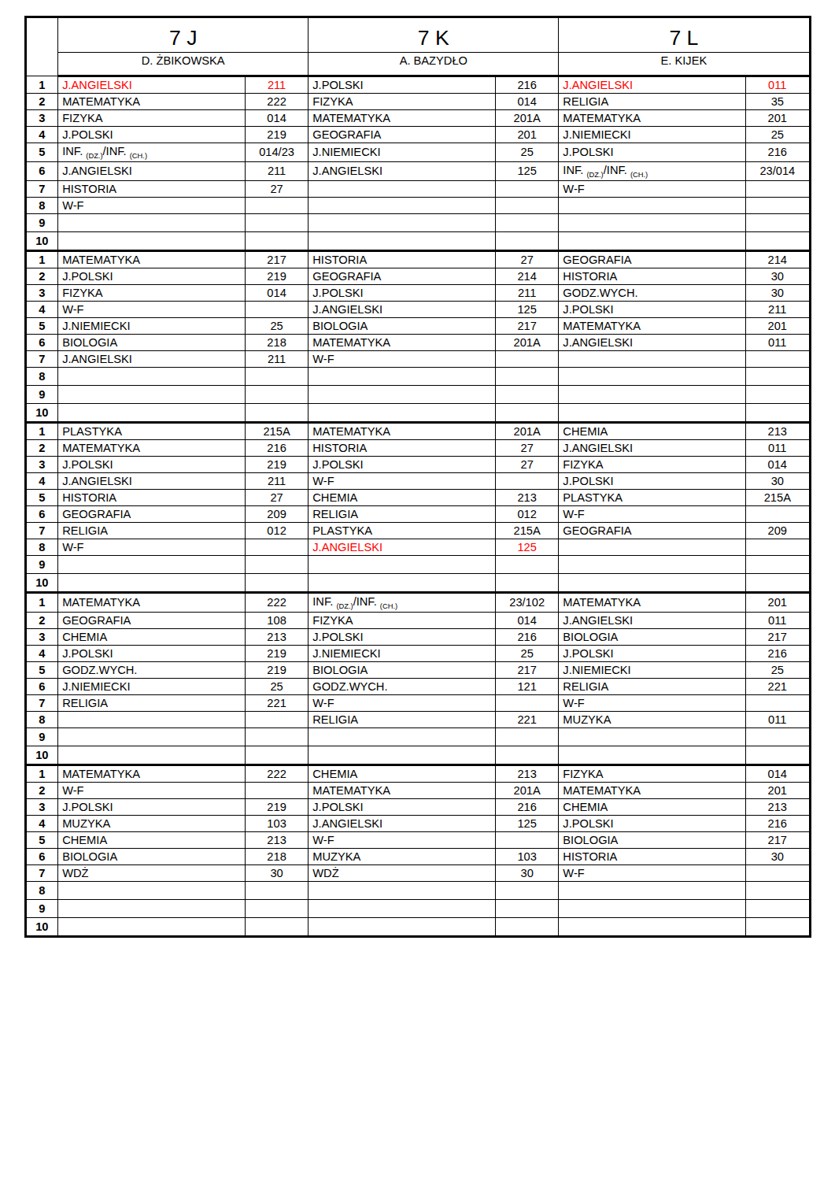| | 7 J | 7 K | 7 L |
| D. ŻBIKOWSKA | A. BAZYDŁO | E. KIJEK |
| 1 | J.ANGIELSKI | 211 | J.POLSKI | 216 | J.ANGIELSKI | 011 |
| 2 | MATEMATYKA | 222 | FIZYKA | 014 | RELIGIA | 35 |
| 3 | FIZYKA | 014 | MATEMATYKA | 201A | MATEMATYKA | 201 |
| 4 | J.POLSKI | 219 | GEOGRAFIA | 201 | J.NIEMIECKI | 25 |
| 5 | INF. (DZ.) /INF. (CH.) | 014/23 | J.NIEMIECKI | 25 | J.POLSKI | 216 |
| 6 | J.ANGIELSKI | 211 | J.ANGIELSKI | 125 | INF. (DZ.) /INF. (CH.) | 23/014 |
| 7 | HISTORIA | 27 | | | W-F | |
| 8 | W-F | | | | | |
| 9 | | | | | | |
| 10 | | | | | | |
| 1 | MATEMATYKA | 217 | HISTORIA | 27 | GEOGRAFIA | 214 |
| 2 | J.POLSKI | 219 | GEOGRAFIA | 214 | HISTORIA | 30 |
| 3 | FIZYKA | 014 | J.POLSKI | 211 | GODZ.WYCH. | 30 |
| 4 | W-F | | J.ANGIELSKI | 125 | J.POLSKI | 211 |
| 5 | J.NIEMIECKI | 25 | BIOLOGIA | 217 | MATEMATYKA | 201 |
| 6 | BIOLOGIA | 218 | MATEMATYKA | 201A | J.ANGIELSKI | 011 |
| 7 | J.ANGIELSKI | 211 | W-F | | | |
| 8 | | | | | | |
| 9 | | | | | | |
| 10 | | | | | | |
| 1 | PLASTYKA | 215A | MATEMATYKA | 201A | CHEMIA | 213 |
| 2 | MATEMATYKA | 216 | HISTORIA | 27 | J.ANGIELSKI | 011 |
| 3 | J.POLSKI | 219 | J.POLSKI | 27 | FIZYKA | 014 |
| 4 | J.ANGIELSKI | 211 | W-F | | J.POLSKI | 30 |
| 5 | HISTORIA | 27 | CHEMIA | 213 | PLASTYKA | 215A |
| 6 | GEOGRAFIA | 209 | RELIGIA | 012 | W-F | |
| 7 | RELIGIA | 012 | PLASTYKA | 215A | GEOGRAFIA | 209 |
| 8 | W-F | | J.ANGIELSKI | 125 | | |
| 9 | | | | | | |
| 10 | | | | | | |
| 1 | MATEMATYKA | 222 | INF. (DZ.) /INF. (CH.) | 23/102 | MATEMATYKA | 201 |
| 2 | GEOGRAFIA | 108 | FIZYKA | 014 | J.ANGIELSKI | 011 |
| 3 | CHEMIA | 213 | J.POLSKI | 216 | BIOLOGIA | 217 |
| 4 | J.POLSKI | 219 | J.NIEMIECKI | 25 | J.POLSKI | 216 |
| 5 | GODZ.WYCH. | 219 | BIOLOGIA | 217 | J.NIEMIECKI | 25 |
| 6 | J.NIEMIECKI | 25 | GODZ.WYCH. | 121 | RELIGIA | 221 |
| 7 | RELIGIA | 221 | W-F | | W-F | |
| 8 | | | RELIGIA | 221 | MUZYKA | 011 |
| 9 | | | | | | |
| 10 | | | | | | |
| 1 | MATEMATYKA | 222 | CHEMIA | 213 | FIZYKA | 014 |
| 2 | W-F | | MATEMATYKA | 201A | MATEMATYKA | 201 |
| 3 | J.POLSKI | 219 | J.POLSKI | 216 | CHEMIA | 213 |
| 4 | MUZYKA | 103 | J.ANGIELSKI | 125 | J.POLSKI | 216 |
| 5 | CHEMIA | 213 | W-F | | BIOLOGIA | 217 |
| 6 | BIOLOGIA | 218 | MUZYKA | 103 | HISTORIA | 30 |
| 7 | WDŻ | 30 | WDŻ | 30 | W-F | |
| 8 | | | | | | |
| 9 | | | | | | |
| 10 | | | | | | |